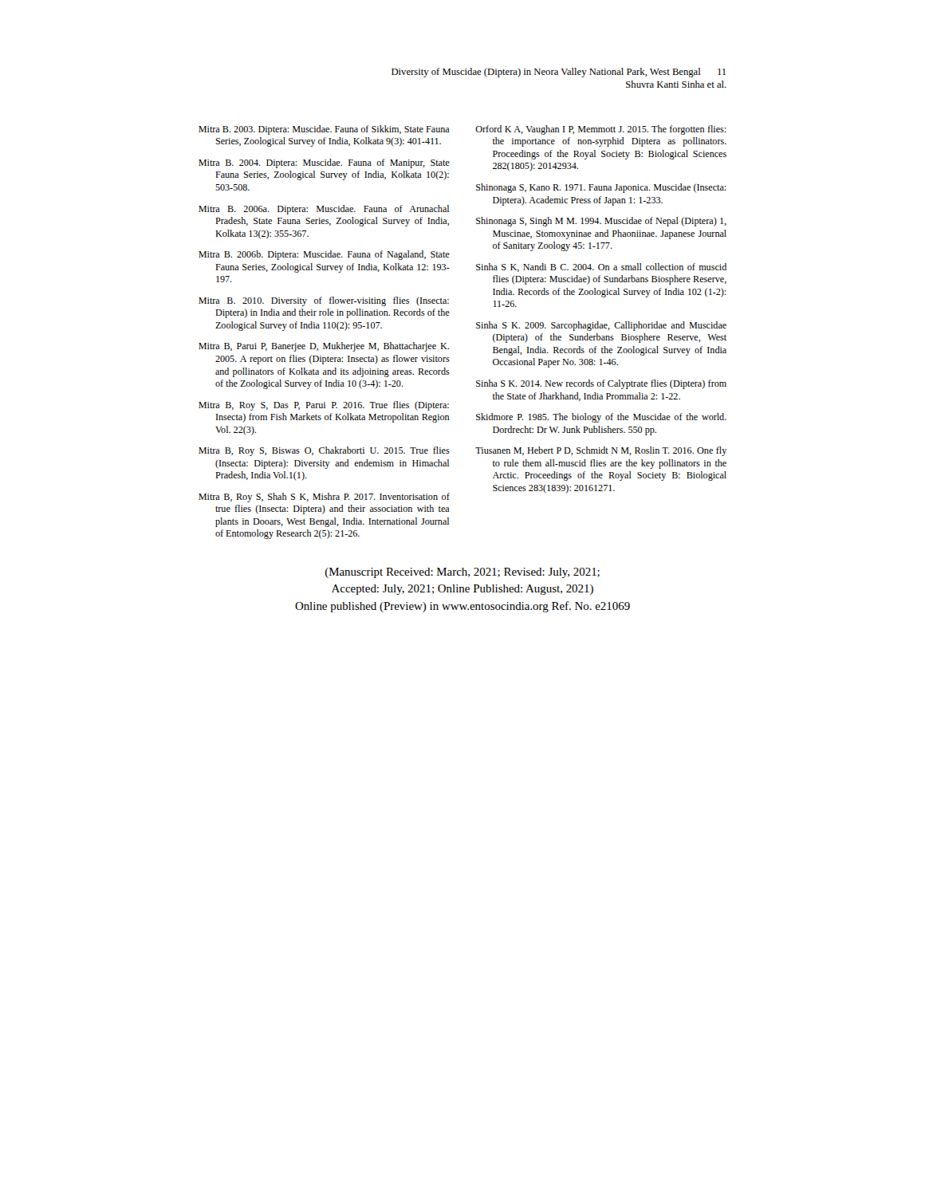Diversity of Muscidae (Diptera) in Neora Valley National Park, West Bengal11 Shuvra Kanti Sinha et al.
Mitra B. 2003. Diptera: Muscidae. Fauna of Sikkim, State Fauna Series, Zoological Survey of India, Kolkata 9(3): 401-411.
Mitra B. 2004. Diptera: Muscidae. Fauna of Manipur, State Fauna Series, Zoological Survey of India, Kolkata 10(2): 503-508.
Mitra B. 2006a. Diptera: Muscidae. Fauna of Arunachal Pradesh, State Fauna Series, Zoological Survey of India, Kolkata 13(2): 355-367.
Mitra B. 2006b. Diptera: Muscidae. Fauna of Nagaland, State Fauna Series, Zoological Survey of India, Kolkata 12: 193-197.
Mitra B. 2010. Diversity of flower-visiting flies (Insecta: Diptera) in India and their role in pollination. Records of the Zoological Survey of India 110(2): 95-107.
Mitra B, Parui P, Banerjee D, Mukherjee M, Bhattacharjee K. 2005. A report on flies (Diptera: Insecta) as flower visitors and pollinators of Kolkata and its adjoining areas. Records of the Zoological Survey of India 10 (3-4): 1-20.
Mitra B, Roy S, Das P, Parui P. 2016. True flies (Diptera: Insecta) from Fish Markets of Kolkata Metropolitan Region Vol. 22(3).
Mitra B, Roy S, Biswas O, Chakraborti U. 2015. True flies (Insecta: Diptera): Diversity and endemism in Himachal Pradesh, India Vol.1(1).
Mitra B, Roy S, Shah S K, Mishra P. 2017. Inventorisation of true flies (Insecta: Diptera) and their association with tea plants in Dooars, West Bengal, India. International Journal of Entomology Research 2(5): 21-26.
Orford K A, Vaughan I P, Memmott J. 2015. The forgotten flies: the importance of non-syrphid Diptera as pollinators. Proceedings of the Royal Society B: Biological Sciences 282(1805): 20142934.
Shinonaga S, Kano R. 1971. Fauna Japonica. Muscidae (Insecta: Diptera). Academic Press of Japan 1: 1-233.
Shinonaga S, Singh M M. 1994. Muscidae of Nepal (Diptera) 1, Muscinae, Stomoxyninae and Phaoniinae. Japanese Journal of Sanitary Zoology 45: 1-177.
Sinha S K, Nandi B C. 2004. On a small collection of muscid flies (Diptera: Muscidae) of Sundarbans Biosphere Reserve, India. Records of the Zoological Survey of India 102 (1-2): 11-26.
Sinha S K. 2009. Sarcophagidae, Calliphoridae and Muscidae (Diptera) of the Sunderbans Biosphere Reserve, West Bengal, India. Records of the Zoological Survey of India Occasional Paper No. 308: 1-46.
Sinha S K. 2014. New records of Calyptrate flies (Diptera) from the State of Jharkhand, India Prommalia 2: 1-22.
Skidmore P. 1985. The biology of the Muscidae of the world. Dordrecht: Dr W. Junk Publishers. 550 pp.
Tiusanen M, Hebert P D, Schmidt N M, Roslin T. 2016. One fly to rule them all-muscid flies are the key pollinators in the Arctic. Proceedings of the Royal Society B: Biological Sciences 283(1839): 20161271.
(Manuscript Received: March, 2021; Revised: July, 2021;
Accepted: July, 2021; Online Published: August, 2021)
Online published (Preview) in www.entosocindia.org Ref. No. e21069